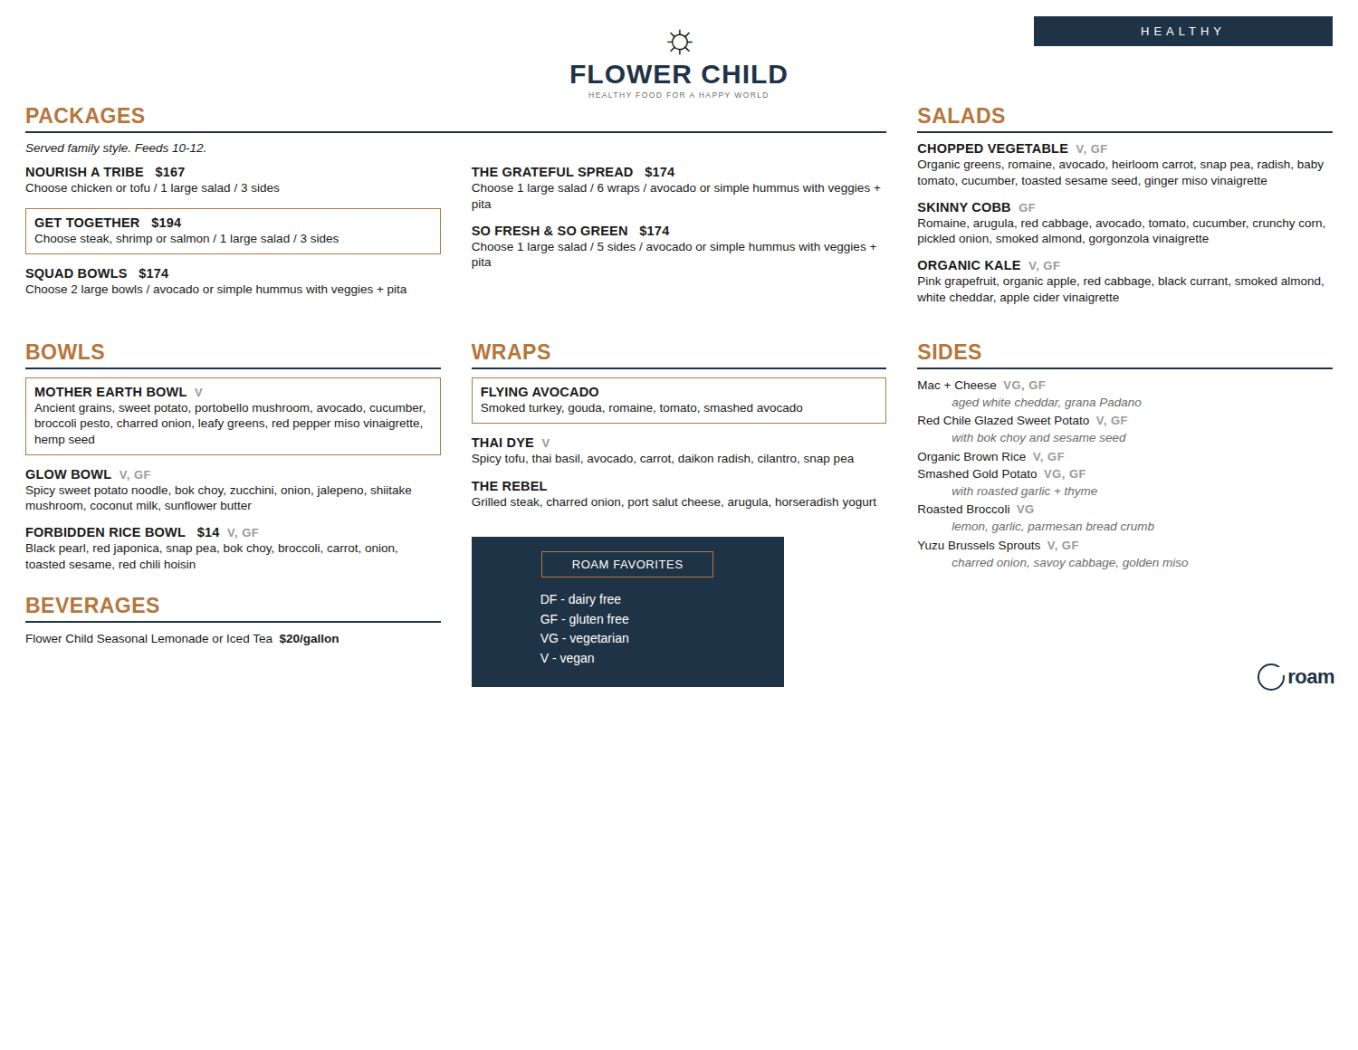☼
FLOWER CHILD
HEALTHY FOOD FOR A HAPPY WORLD
HEALTHY
PACKAGES
Served family style. Feeds 10-12.
NOURISH A TRIBE $167
Choose chicken or tofu / 1 large salad / 3 sides
GET TOGETHER $194
Choose steak, shrimp or salmon / 1 large salad / 3 sides
SQUAD BOWLS $174
Choose 2 large bowls / avocado or simple hummus with veggies + pita
THE GRATEFUL SPREAD $174
Choose 1 large salad / 6 wraps / avocado or simple hummus with veggies + pita
SO FRESH & SO GREEN $174
Choose 1 large salad / 5 sides / avocado or simple hummus with veggies + pita
SALADS
CHOPPED VEGETABLE V, GF
Organic greens, romaine, avocado, heirloom carrot, snap pea, radish, baby tomato, cucumber, toasted sesame seed, ginger miso vinaigrette
SKINNY COBB GF
Romaine, arugula, red cabbage, avocado, tomato, cucumber, crunchy corn, pickled onion, smoked almond, gorgonzola vinaigrette
ORGANIC KALE V, GF
Pink grapefruit, organic apple, red cabbage, black currant, smoked almond, white cheddar, apple cider vinaigrette
BOWLS
MOTHER EARTH BOWL V
Ancient grains, sweet potato, portobello mushroom, avocado, cucumber, broccoli pesto, charred onion, leafy greens, red pepper miso vinaigrette, hemp seed
GLOW BOWL V, GF
Spicy sweet potato noodle, bok choy, zucchini, onion, jalepeno, shiitake mushroom, coconut milk, sunflower butter
FORBIDDEN RICE BOWL $14 V, GF
Black pearl, red japonica, snap pea, bok choy, broccoli, carrot, onion, toasted sesame, red chili hoisin
BEVERAGES
Flower Child Seasonal Lemonade or Iced Tea $20/gallon
WRAPS
FLYING AVOCADO
Smoked turkey, gouda, romaine, tomato, smashed avocado
THAI DYE V
Spicy tofu, thai basil, avocado, carrot, daikon radish, cilantro, snap pea
THE REBEL
Grilled steak, charred onion, port salut cheese, arugula, horseradish yogurt
ROAM FAVORITES
DF - dairy free
GF - gluten free
VG - vegetarian
V - vegan
SIDES
Mac + Cheese VG, GF
aged white cheddar, grana Padano
Red Chile Glazed Sweet Potato V, GF
with bok choy and sesame seed
Organic Brown Rice V, GF
Smashed Gold Potato VG, GF
with roasted garlic + thyme
Roasted Broccoli VG
lemon, garlic, parmesan bread crumb
Yuzu Brussels Sprouts V, GF
charred onion, savoy cabbage, golden miso
roam